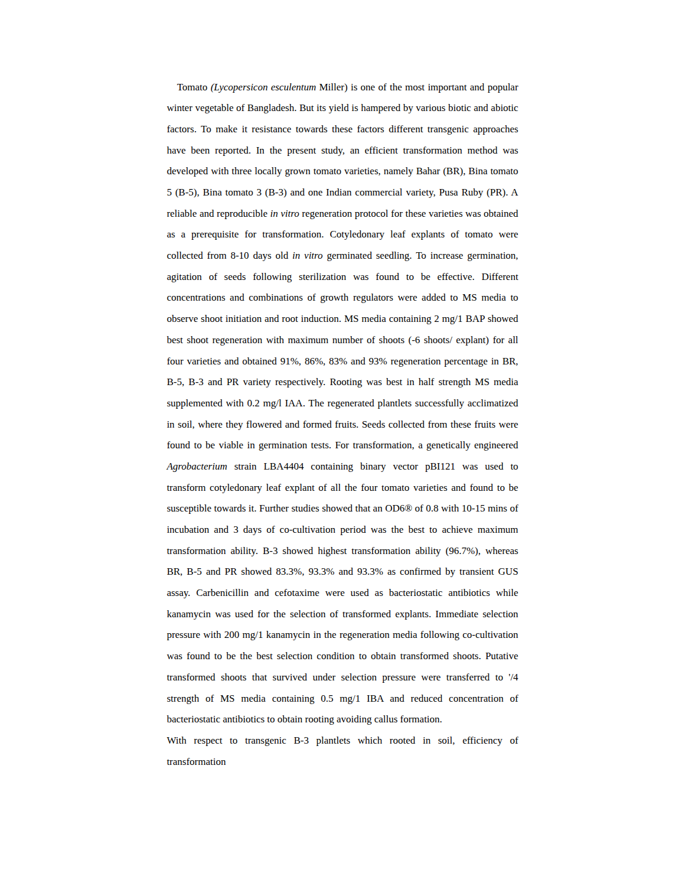Tomato (Lycopersicon esculentum Miller) is one of the most important and popular winter vegetable of Bangladesh. But its yield is hampered by various biotic and abiotic factors. To make it resistance towards these factors different transgenic approaches have been reported. In the present study, an efficient transformation method was developed with three locally grown tomato varieties, namely Bahar (BR), Bina tomato 5 (B-5), Bina tomato 3 (B-3) and one Indian commercial variety, Pusa Ruby (PR). A reliable and reproducible in vitro regeneration protocol for these varieties was obtained as a prerequisite for transformation. Cotyledonary leaf explants of tomato were collected from 8-10 days old in vitro germinated seedling. To increase germination, agitation of seeds following sterilization was found to be effective. Different concentrations and combinations of growth regulators were added to MS media to observe shoot initiation and root induction. MS media containing 2 mg/1 BAP showed best shoot regeneration with maximum number of shoots (-6 shoots/ explant) for all four varieties and obtained 91%, 86%, 83% and 93% regeneration percentage in BR, B-5, B-3 and PR variety respectively. Rooting was best in half strength MS media supplemented with 0.2 mg/l IAA. The regenerated plantlets successfully acclimatized in soil, where they flowered and formed fruits. Seeds collected from these fruits were found to be viable in germination tests. For transformation, a genetically engineered Agrobacterium strain LBA4404 containing binary vector pBI121 was used to transform cotyledonary leaf explant of all the four tomato varieties and found to be susceptible towards it. Further studies showed that an OD6® of 0.8 with 10-15 mins of incubation and 3 days of co-cultivation period was the best to achieve maximum transformation ability. B-3 showed highest transformation ability (96.7%), whereas BR, B-5 and PR showed 83.3%, 93.3% and 93.3% as confirmed by transient GUS assay. Carbenicillin and cefotaxime were used as bacteriostatic antibiotics while kanamycin was used for the selection of transformed explants. Immediate selection pressure with 200 mg/1 kanamycin in the regeneration media following co-cultivation was found to be the best selection condition to obtain transformed shoots. Putative transformed shoots that survived under selection pressure were transferred to '/4 strength of MS media containing 0.5 mg/1 IBA and reduced concentration of bacteriostatic antibiotics to obtain rooting avoiding callus formation.
With respect to transgenic B-3 plantlets which rooted in soil, efficiency of transformation